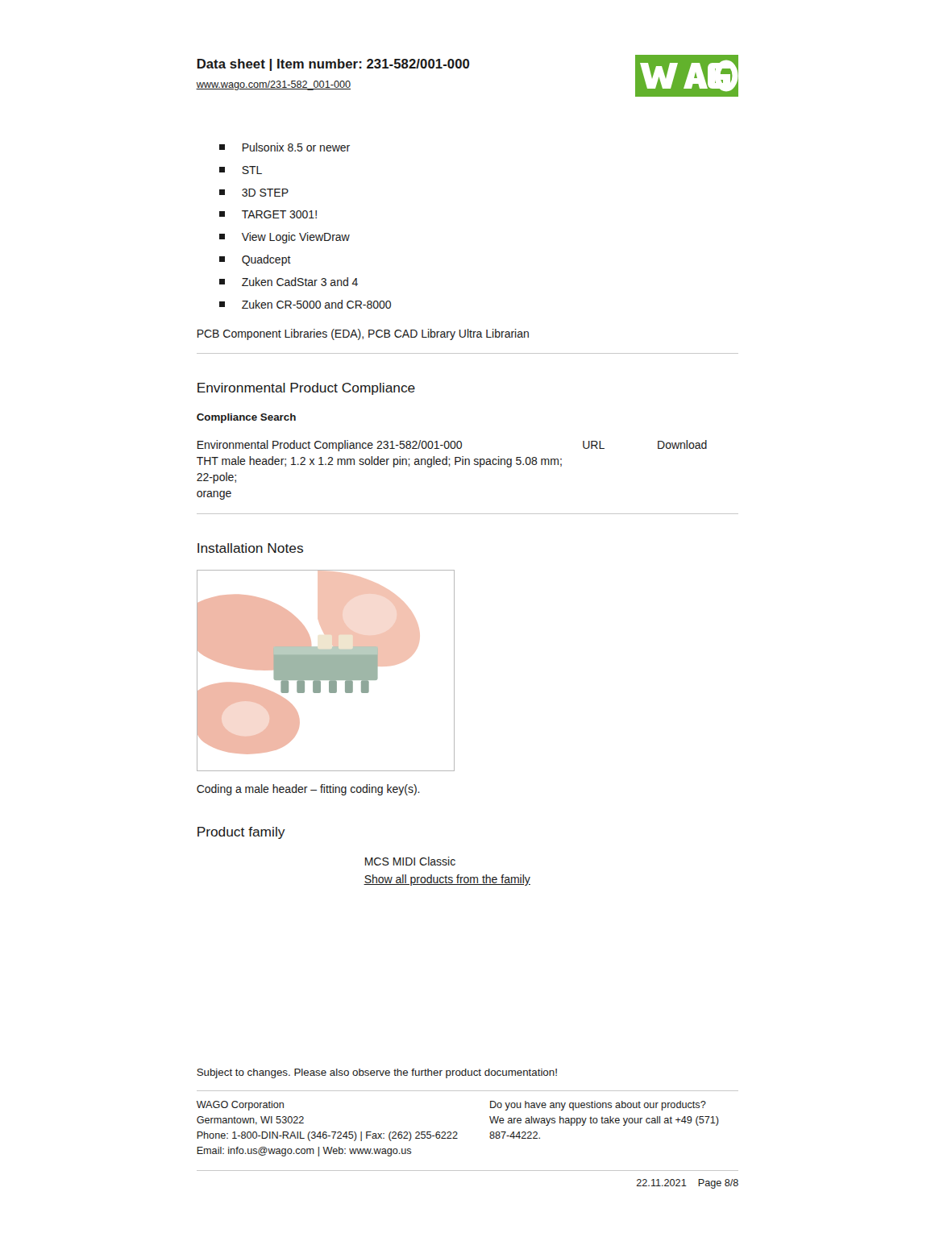Data sheet | Item number: 231-582/001-000
www.wago.com/231-582_001-000
Pulsonix 8.5 or newer
STL
3D STEP
TARGET 3001!
View Logic ViewDraw
Quadcept
Zuken CadStar 3 and 4
Zuken CR-5000 and CR-8000
PCB Component Libraries (EDA), PCB CAD Library Ultra Librarian
Environmental Product Compliance
Compliance Search
Environmental Product Compliance 231-582/001-000
THT male header; 1.2 x 1.2 mm solder pin; angled; Pin spacing 5.08 mm; 22-pole;
orange
URL
Download
Installation Notes
Coding a male header – fitting coding key(s).
Product family
MCS MIDI Classic
Show all products from the family
Subject to changes. Please also observe the further product documentation!
WAGO Corporation
Germantown, WI 53022
Phone: 1-800-DIN-RAIL (346-7245) | Fax: (262) 255-6222
Email: info.us@wago.com | Web: www.wago.us
Do you have any questions about our products?
We are always happy to take your call at +49 (571) 887-44222.
22.11.2021 Page 8/8